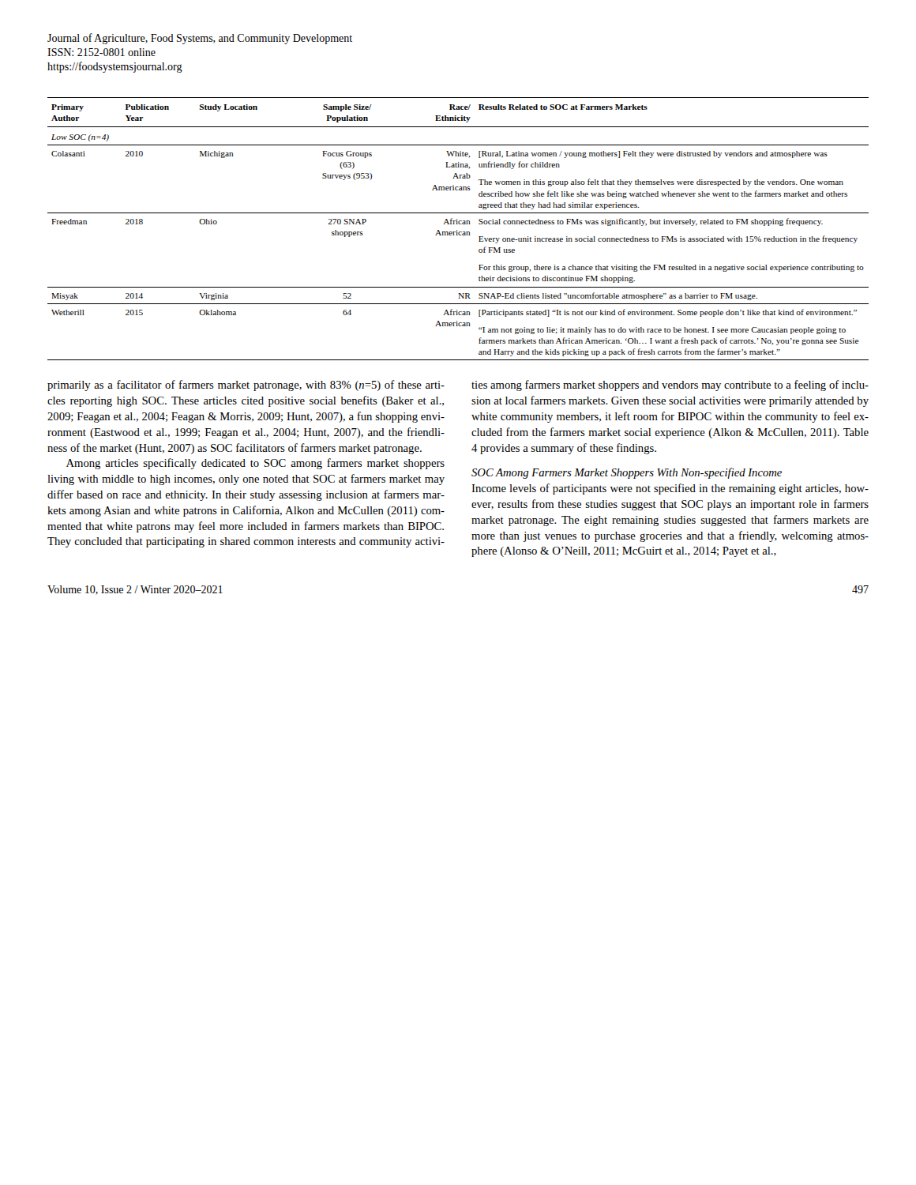Journal of Agriculture, Food Systems, and Community Development
ISSN: 2152-0801 online
https://foodsystemsjournal.org
| Primary Author | Publication Year | Study Location | Sample Size/ Population | Race/ Ethnicity | Results Related to SOC at Farmers Markets |
| --- | --- | --- | --- | --- | --- |
| Low SOC (n=4) |
| Colasanti | 2010 | Michigan | Focus Groups (63) Surveys (953) | White, Latina, Arab Americans | [Rural, Latina women / young mothers] Felt they were distrusted by vendors and atmosphere was unfriendly for children The women in this group also felt that they themselves were disrespected by the vendors. One woman described how she felt like she was being watched whenever she went to the farmers market and others agreed that they had had similar experiences. |
| Freedman | 2018 | Ohio | 270 SNAP shoppers | African American | Social connectedness to FMs was significantly, but inversely, related to FM shopping frequency. Every one-unit increase in social connectedness to FMs is associated with 15% reduction in the frequency of FM use For this group, there is a chance that visiting the FM resulted in a negative social experience contributing to their decisions to discontinue FM shopping. |
| Misyak | 2014 | Virginia | 52 | NR | SNAP-Ed clients listed "uncomfortable atmosphere" as a barrier to FM usage. |
| Wetherill | 2015 | Oklahoma | 64 | African American | [Participants stated] “It is not our kind of environment. Some people don’t like that kind of environment.” “I am not going to lie; it mainly has to do with race to be honest. I see more Caucasian people going to farmers markets than African American. ‘Oh… I want a fresh pack of carrots.’ No, you’re gonna see Susie and Harry and the kids picking up a pack of fresh carrots from the farmer’s market.” |
primarily as a facilitator of farmers market patronage, with 83% (n=5) of these articles reporting high SOC. These articles cited positive social benefits (Baker et al., 2009; Feagan et al., 2004; Feagan & Morris, 2009; Hunt, 2007), a fun shopping environment (Eastwood et al., 1999; Feagan et al., 2004; Hunt, 2007), and the friendliness of the market (Hunt, 2007) as SOC facilitators of farmers market patronage.
Among articles specifically dedicated to SOC among farmers market shoppers living with middle to high incomes, only one noted that SOC at farmers market may differ based on race and ethnicity. In their study assessing inclusion at farmers markets among Asian and white patrons in California, Alkon and McCullen (2011) commented that white patrons may feel more included in farmers markets than BIPOC. They concluded that participating in shared common interests and community activities among farmers market shoppers and vendors may contribute to a feeling of inclusion at local farmers markets. Given these social activities were primarily attended by white community members, it left room for BIPOC within the community to feel excluded from the farmers market social experience (Alkon & McCullen, 2011). Table 4 provides a summary of these findings.
SOC Among Farmers Market Shoppers With Non-specified Income
Income levels of participants were not specified in the remaining eight articles, however, results from these studies suggest that SOC plays an important role in farmers market patronage. The eight remaining studies suggested that farmers markets are more than just venues to purchase groceries and that a friendly, welcoming atmosphere (Alonso & O’Neill, 2011; McGuirt et al., 2014; Payet et al.,
Volume 10, Issue 2 / Winter 2020–2021 497